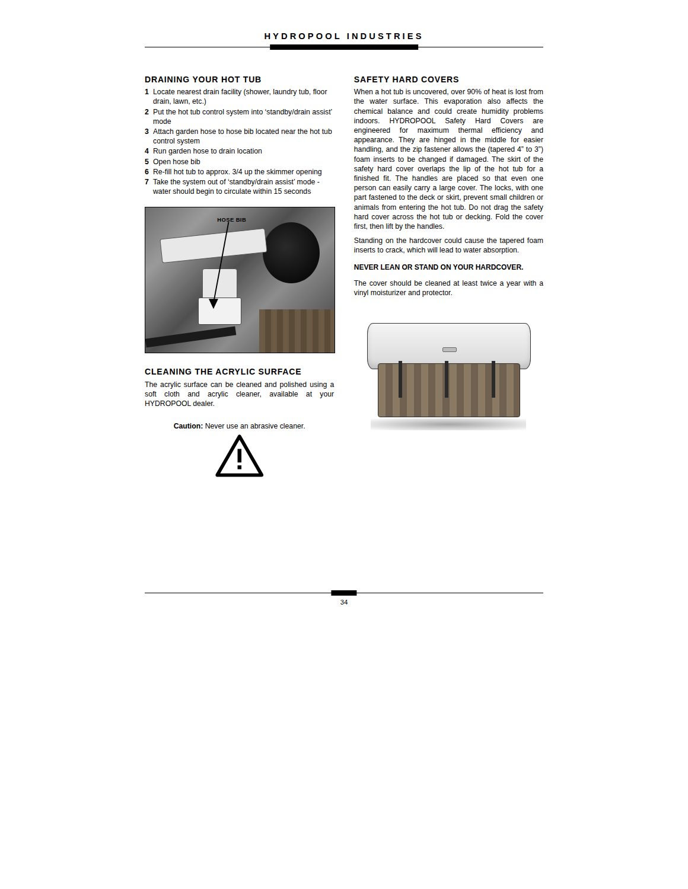HYDROPOOL INDUSTRIES
Draining your hot tub
1 Locate nearest drain facility (shower, laundry tub, floor drain, lawn, etc.)
2 Put the hot tub control system into ‘standby/drain assist’ mode
3 Attach garden hose to hose bib located near the hot tub control system
4 Run garden hose to drain location
5 Open hose bib
6 Re-fill hot tub to approx. 3/4 up the skimmer opening
7 Take the system out of ‘standby/drain assist’ mode - water should begin to circulate within 15 seconds
HOSE BIB
Cleaning the acrylic surface
The acrylic surface can be cleaned and polished using a soft cloth and acrylic cleaner, available at your HYDROPOOL dealer.
Caution: Never use an abrasive cleaner.
Safety hard covers
When a hot tub is uncovered, over 90% of heat is lost from the water surface. This evaporation also affects the chemical balance and could create humidity problems indoors. HYDROPOOL Safety Hard Covers are engineered for maximum thermal efficiency and appearance. They are hinged in the middle for easier handling, and the zip fastener allows the (tapered 4” to 3”) foam inserts to be changed if damaged. The skirt of the safety hard cover overlaps the lip of the hot tub for a finished fit. The handles are placed so that even one person can easily carry a large cover. The locks, with one part fastened to the deck or skirt, prevent small children or animals from entering the hot tub. Do not drag the safety hard cover across the hot tub or decking. Fold the cover first, then lift by the handles.
Standing on the hardcover could cause the tapered foam inserts to crack, which will lead to water absorption.
NEVER LEAN OR STAND ON YOUR HARDCOVER.
The cover should be cleaned at least twice a year with a vinyl moisturizer and protector.
34